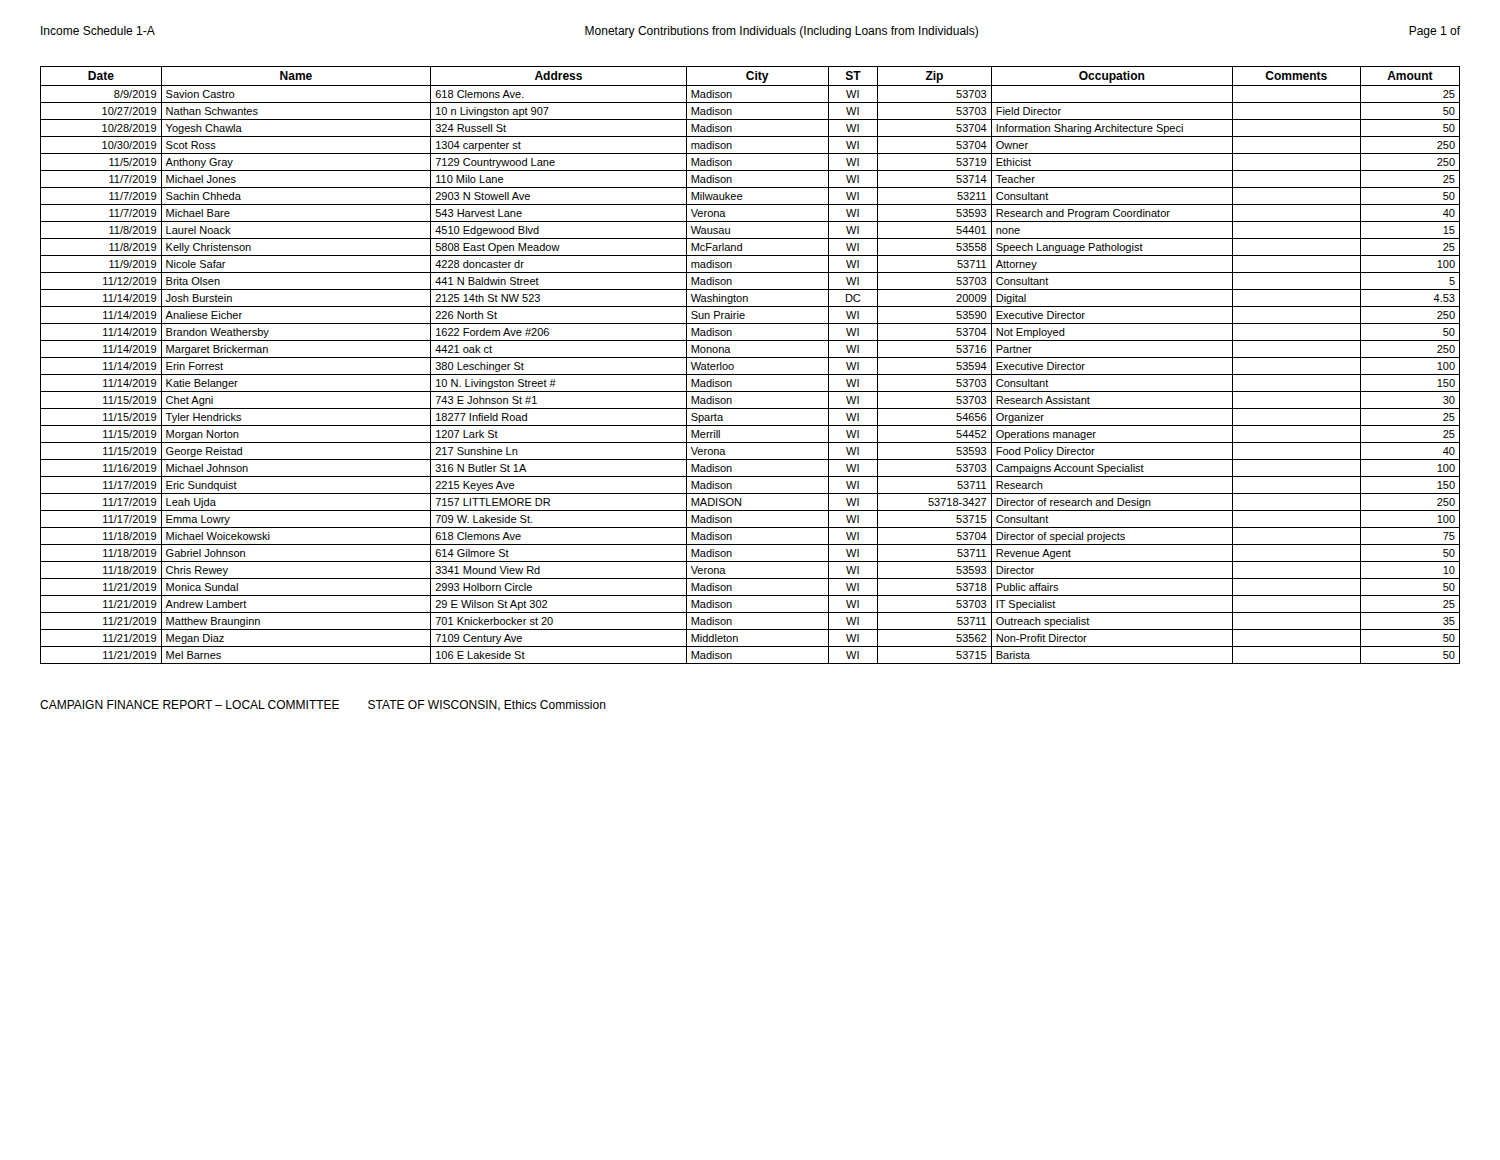Income Schedule 1-A
Monetary Contributions from Individuals (Including Loans from Individuals)
Page 1 of
Monetary contributions from individuals
| Date | Name | Address | City | ST | Zip | Occupation | Comments | Amount |
| --- | --- | --- | --- | --- | --- | --- | --- | --- |
| 8/9/2019 | Savion Castro | 618 Clemons Ave. | Madison | WI | 53703 | | | 25 |
| 10/27/2019 | Nathan Schwantes | 10 n Livingston apt 907 | Madison | WI | 53703 | Field Director | | 50 |
| 10/28/2019 | Yogesh Chawla | 324 Russell St | Madison | WI | 53704 | Information Sharing Architecture Speci | | 50 |
| 10/30/2019 | Scot Ross | 1304 carpenter st | madison | WI | 53704 | Owner | | 250 |
| 11/5/2019 | Anthony Gray | 7129 Countrywood Lane | Madison | WI | 53719 | Ethicist | | 250 |
| 11/7/2019 | Michael Jones | 110 Milo Lane | Madison | WI | 53714 | Teacher | | 25 |
| 11/7/2019 | Sachin Chheda | 2903 N Stowell Ave | Milwaukee | WI | 53211 | Consultant | | 50 |
| 11/7/2019 | Michael Bare | 543 Harvest Lane | Verona | WI | 53593 | Research and Program Coordinator | | 40 |
| 11/8/2019 | Laurel Noack | 4510 Edgewood Blvd | Wausau | WI | 54401 | none | | 15 |
| 11/8/2019 | Kelly Christenson | 5808 East Open Meadow | McFarland | WI | 53558 | Speech Language Pathologist | | 25 |
| 11/9/2019 | Nicole Safar | 4228 doncaster dr | madison | WI | 53711 | Attorney | | 100 |
| 11/12/2019 | Brita Olsen | 441 N Baldwin Street | Madison | WI | 53703 | Consultant | | 5 |
| 11/14/2019 | Josh Burstein | 2125 14th St NW 523 | Washington | DC | 20009 | Digital | | 4.53 |
| 11/14/2019 | Analiese Eicher | 226 North St | Sun Prairie | WI | 53590 | Executive Director | | 250 |
| 11/14/2019 | Brandon Weathersby | 1622 Fordem Ave #206 | Madison | WI | 53704 | Not Employed | | 50 |
| 11/14/2019 | Margaret Brickerman | 4421 oak ct | Monona | WI | 53716 | Partner | | 250 |
| 11/14/2019 | Erin Forrest | 380 Leschinger St | Waterloo | WI | 53594 | Executive Director | | 100 |
| 11/14/2019 | Katie Belanger | 10 N. Livingston Street # | Madison | WI | 53703 | Consultant | | 150 |
| 11/15/2019 | Chet Agni | 743 E Johnson St #1 | Madison | WI | 53703 | Research Assistant | | 30 |
| 11/15/2019 | Tyler Hendricks | 18277 Infield Road | Sparta | WI | 54656 | Organizer | | 25 |
| 11/15/2019 | Morgan Norton | 1207 Lark St | Merrill | WI | 54452 | Operations manager | | 25 |
| 11/15/2019 | George Reistad | 217 Sunshine Ln | Verona | WI | 53593 | Food Policy Director | | 40 |
| 11/16/2019 | Michael Johnson | 316 N Butler St 1A | Madison | WI | 53703 | Campaigns Account Specialist | | 100 |
| 11/17/2019 | Eric Sundquist | 2215 Keyes Ave | Madison | WI | 53711 | Research | | 150 |
| 11/17/2019 | Leah Ujda | 7157 LITTLEMORE DR | MADISON | WI | 53718-3427 | Director of research and Design | | 250 |
| 11/17/2019 | Emma Lowry | 709 W. Lakeside St. | Madison | WI | 53715 | Consultant | | 100 |
| 11/18/2019 | Michael Woicekowski | 618 Clemons Ave | Madison | WI | 53704 | Director of special projects | | 75 |
| 11/18/2019 | Gabriel Johnson | 614 Gilmore St | Madison | WI | 53711 | Revenue Agent | | 50 |
| 11/18/2019 | Chris Rewey | 3341 Mound View Rd | Verona | WI | 53593 | Director | | 10 |
| 11/21/2019 | Monica Sundal | 2993 Holborn Circle | Madison | WI | 53718 | Public affairs | | 50 |
| 11/21/2019 | Andrew Lambert | 29 E Wilson St Apt 302 | Madison | WI | 53703 | IT Specialist | | 25 |
| 11/21/2019 | Matthew Braunginn | 701 Knickerbocker st 20 | Madison | WI | 53711 | Outreach specialist | | 35 |
| 11/21/2019 | Megan Diaz | 7109 Century Ave | Middleton | WI | 53562 | Non-Profit Director | | 50 |
| 11/21/2019 | Mel Barnes | 106 E Lakeside St | Madison | WI | 53715 | Barista | | 50 |
CAMPAIGN FINANCE REPORT – LOCAL COMMITTEE STATE OF WISCONSIN, Ethics Commission